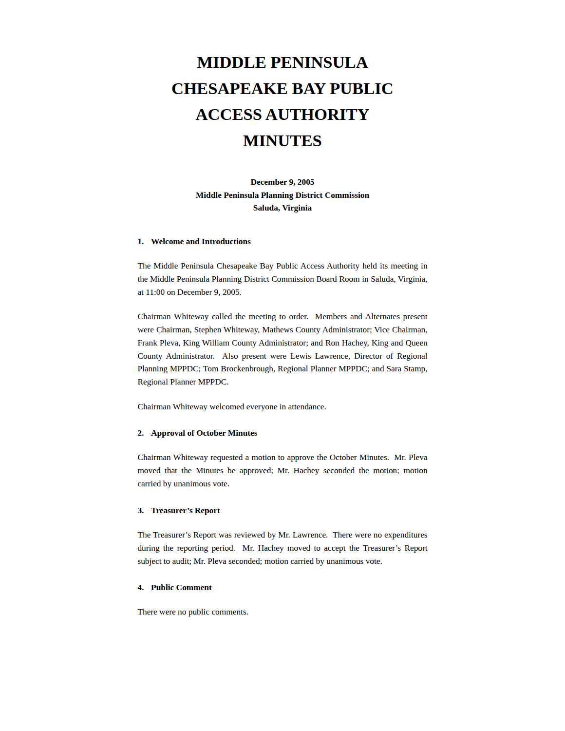MIDDLE PENINSULA CHESAPEAKE BAY PUBLIC ACCESS AUTHORITY MINUTES
December 9, 2005 Middle Peninsula Planning District Commission Saluda, Virginia
1. Welcome and Introductions
The Middle Peninsula Chesapeake Bay Public Access Authority held its meeting in the Middle Peninsula Planning District Commission Board Room in Saluda, Virginia, at 11:00 on December 9, 2005.
Chairman Whiteway called the meeting to order. Members and Alternates present were Chairman, Stephen Whiteway, Mathews County Administrator; Vice Chairman, Frank Pleva, King William County Administrator; and Ron Hachey, King and Queen County Administrator. Also present were Lewis Lawrence, Director of Regional Planning MPPDC; Tom Brockenbrough, Regional Planner MPPDC; and Sara Stamp, Regional Planner MPPDC.
Chairman Whiteway welcomed everyone in attendance.
2. Approval of October Minutes
Chairman Whiteway requested a motion to approve the October Minutes. Mr. Pleva moved that the Minutes be approved; Mr. Hachey seconded the motion; motion carried by unanimous vote.
3. Treasurer’s Report
The Treasurer’s Report was reviewed by Mr. Lawrence. There were no expenditures during the reporting period. Mr. Hachey moved to accept the Treasurer’s Report subject to audit; Mr. Pleva seconded; motion carried by unanimous vote.
4. Public Comment
There were no public comments.